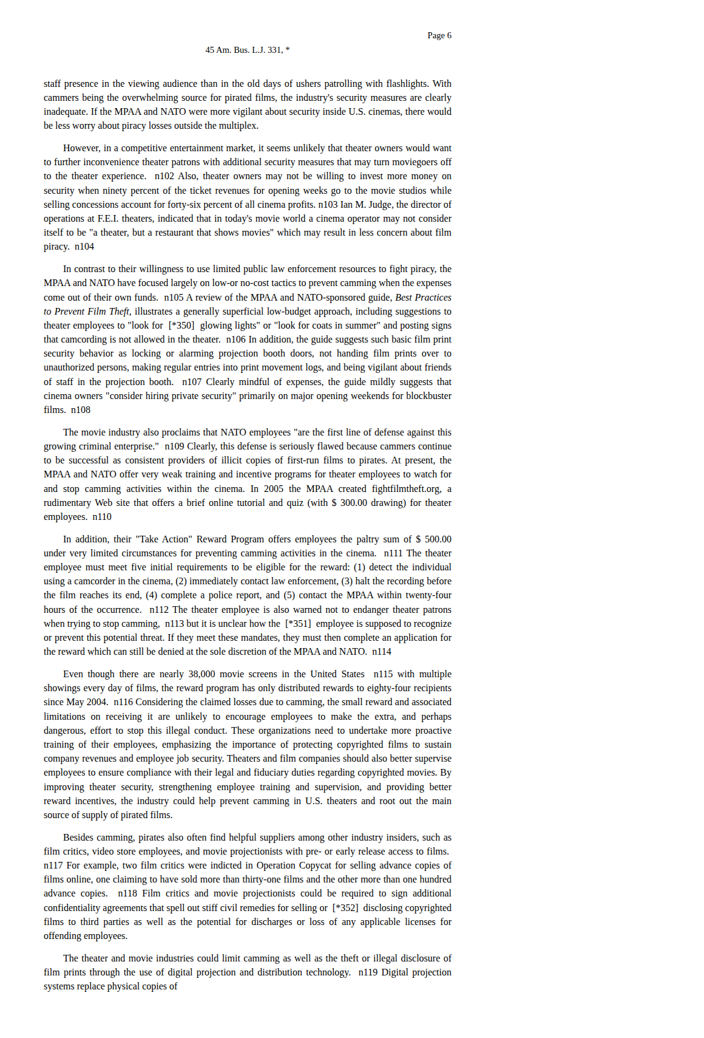Page 6
45 Am. Bus. L.J. 331, *
staff presence in the viewing audience than in the old days of ushers patrolling with flashlights. With cammers being the overwhelming source for pirated films, the industry's security measures are clearly inadequate. If the MPAA and NATO were more vigilant about security inside U.S. cinemas, there would be less worry about piracy losses outside the multiplex.
However, in a competitive entertainment market, it seems unlikely that theater owners would want to further inconvenience theater patrons with additional security measures that may turn moviegoers off to the theater experience. n102 Also, theater owners may not be willing to invest more money on security when ninety percent of the ticket revenues for opening weeks go to the movie studios while selling concessions account for forty-six percent of all cinema profits. n103 Ian M. Judge, the director of operations at F.E.I. theaters, indicated that in today's movie world a cinema operator may not consider itself to be "a theater, but a restaurant that shows movies" which may result in less concern about film piracy. n104
In contrast to their willingness to use limited public law enforcement resources to fight piracy, the MPAA and NATO have focused largely on low-or no-cost tactics to prevent camming when the expenses come out of their own funds. n105 A review of the MPAA and NATO-sponsored guide, Best Practices to Prevent Film Theft, illustrates a generally superficial low-budget approach, including suggestions to theater employees to "look for [*350] glowing lights" or "look for coats in summer" and posting signs that camcording is not allowed in the theater. n106 In addition, the guide suggests such basic film print security behavior as locking or alarming projection booth doors, not handing film prints over to unauthorized persons, making regular entries into print movement logs, and being vigilant about friends of staff in the projection booth. n107 Clearly mindful of expenses, the guide mildly suggests that cinema owners "consider hiring private security" primarily on major opening weekends for blockbuster films. n108
The movie industry also proclaims that NATO employees "are the first line of defense against this growing criminal enterprise." n109 Clearly, this defense is seriously flawed because cammers continue to be successful as consistent providers of illicit copies of first-run films to pirates. At present, the MPAA and NATO offer very weak training and incentive programs for theater employees to watch for and stop camming activities within the cinema. In 2005 the MPAA created fightfilmtheft.org, a rudimentary Web site that offers a brief online tutorial and quiz (with $ 300.00 drawing) for theater employees. n110
In addition, their "Take Action" Reward Program offers employees the paltry sum of $ 500.00 under very limited circumstances for preventing camming activities in the cinema. n111 The theater employee must meet five initial requirements to be eligible for the reward: (1) detect the individual using a camcorder in the cinema, (2) immediately contact law enforcement, (3) halt the recording before the film reaches its end, (4) complete a police report, and (5) contact the MPAA within twenty-four hours of the occurrence. n112 The theater employee is also warned not to endanger theater patrons when trying to stop camming, n113 but it is unclear how the [*351] employee is supposed to recognize or prevent this potential threat. If they meet these mandates, they must then complete an application for the reward which can still be denied at the sole discretion of the MPAA and NATO. n114
Even though there are nearly 38,000 movie screens in the United States n115 with multiple showings every day of films, the reward program has only distributed rewards to eighty-four recipients since May 2004. n116 Considering the claimed losses due to camming, the small reward and associated limitations on receiving it are unlikely to encourage employees to make the extra, and perhaps dangerous, effort to stop this illegal conduct. These organizations need to undertake more proactive training of their employees, emphasizing the importance of protecting copyrighted films to sustain company revenues and employee job security. Theaters and film companies should also better supervise employees to ensure compliance with their legal and fiduciary duties regarding copyrighted movies. By improving theater security, strengthening employee training and supervision, and providing better reward incentives, the industry could help prevent camming in U.S. theaters and root out the main source of supply of pirated films.
Besides camming, pirates also often find helpful suppliers among other industry insiders, such as film critics, video store employees, and movie projectionists with pre- or early release access to films. n117 For example, two film critics were indicted in Operation Copycat for selling advance copies of films online, one claiming to have sold more than thirty-one films and the other more than one hundred advance copies. n118 Film critics and movie projectionists could be required to sign additional confidentiality agreements that spell out stiff civil remedies for selling or [*352] disclosing copyrighted films to third parties as well as the potential for discharges or loss of any applicable licenses for offending employees.
The theater and movie industries could limit camming as well as the theft or illegal disclosure of film prints through the use of digital projection and distribution technology. n119 Digital projection systems replace physical copies of